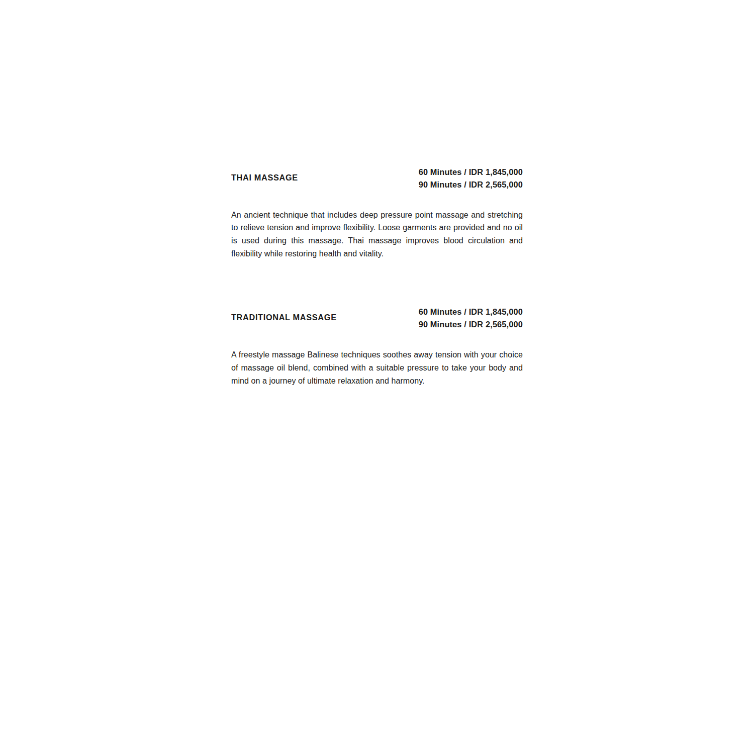Thai Massage
60 Minutes / IDR 1,845,000
90 Minutes / IDR 2,565,000
An ancient technique that includes deep pressure point massage and stretching to relieve tension and improve flexibility. Loose garments are provided and no oil is used during this massage. Thai massage improves blood circulation and flexibility while restoring health and vitality.
Traditional Massage
60 Minutes / IDR 1,845,000
90 Minutes / IDR 2,565,000
A freestyle massage Balinese techniques soothes away tension with your choice of massage oil blend, combined with a suitable pressure to take your body and mind on a journey of ultimate relaxation and harmony.